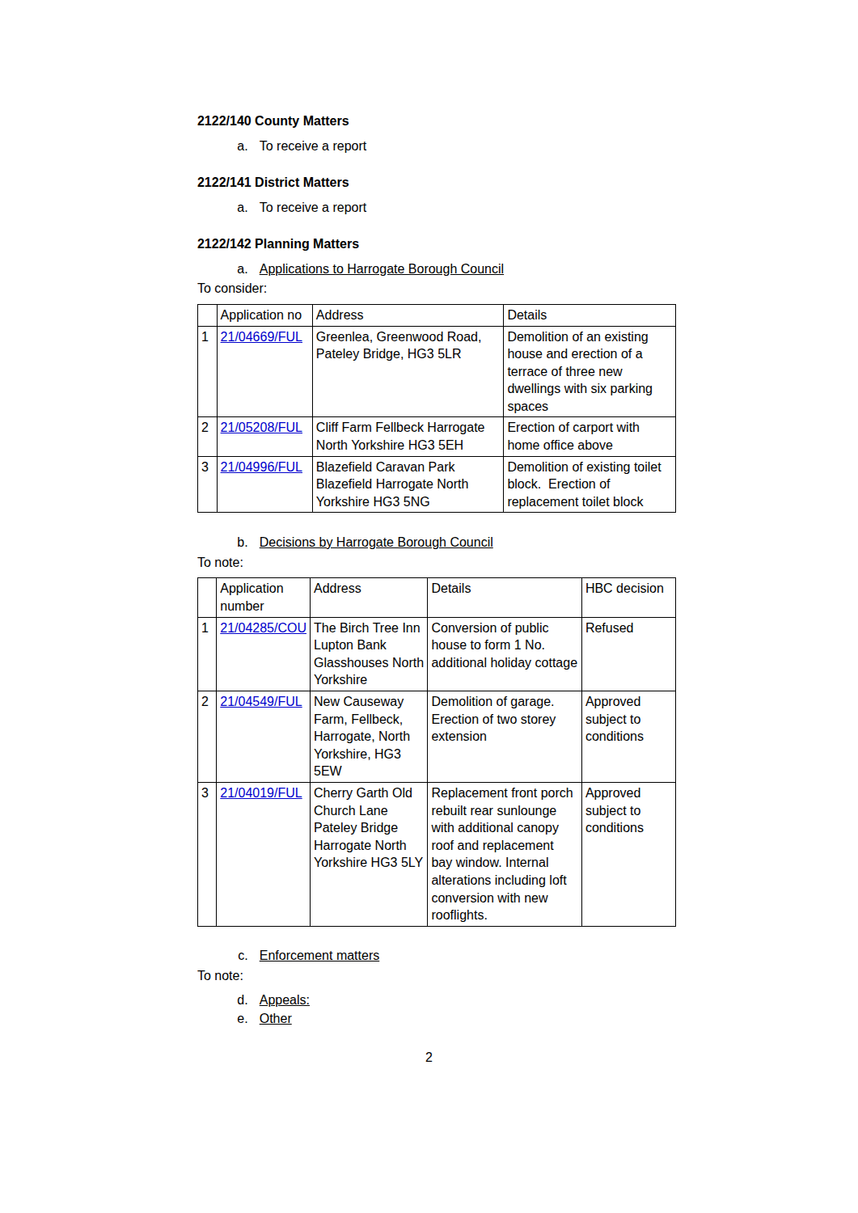2122/140 County Matters
To receive a report
2122/141 District Matters
To receive a report
2122/142 Planning Matters
Applications to Harrogate Borough Council
To consider:
| | Application no | Address | Details |
| 1 | 21/04669/FUL | Greenlea, Greenwood Road, Pateley Bridge, HG3 5LR | Demolition of an existing house and erection of a terrace of three new dwellings with six parking spaces |
| 2 | 21/05208/FUL | Cliff Farm Fellbeck Harrogate North Yorkshire HG3 5EH | Erection of carport with home office above |
| 3 | 21/04996/FUL | Blazefield Caravan Park Blazefield Harrogate North Yorkshire HG3 5NG | Demolition of existing toilet block. Erection of replacement toilet block |
Decisions by Harrogate Borough Council
To note:
| | Application number | Address | Details | HBC decision |
| 1 | 21/04285/COU | The Birch Tree Inn Lupton Bank Glasshouses North Yorkshire | Conversion of public house to form 1 No. additional holiday cottage | Refused |
| 2 | 21/04549/FUL | New Causeway Farm, Fellbeck, Harrogate, North Yorkshire, HG3 5EW | Demolition of garage. Erection of two storey extension | Approved subject to conditions |
| 3 | 21/04019/FUL | Cherry Garth Old Church Lane Pateley Bridge Harrogate North Yorkshire HG3 5LY | Replacement front porch rebuilt rear sunlounge with additional canopy roof and replacement bay window. Internal alterations including loft conversion with new rooflights. | Approved subject to conditions |
Enforcement matters
To note:
Appeals:
Other
2